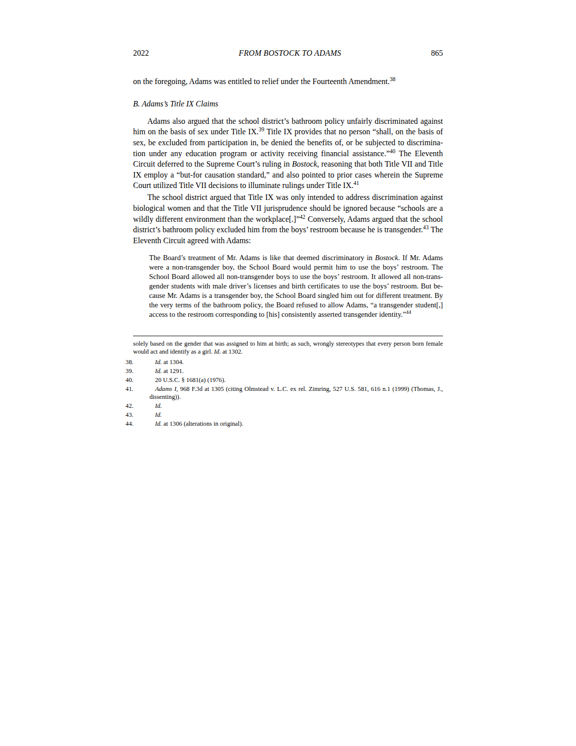2022 From Bostock to Adams 865
on the foregoing, Adams was entitled to relief under the Fourteenth Amendment.38
B. Adams’s Title IX Claims
Adams also argued that the school district’s bathroom policy unfairly discriminated against him on the basis of sex under Title IX.39 Title IX provides that no person “shall, on the basis of sex, be excluded from participation in, be denied the benefits of, or be subjected to discrimination under any education program or activity receiving financial assistance.”40 The Eleventh Circuit deferred to the Supreme Court’s ruling in Bostock, reasoning that both Title VII and Title IX employ a “but-for causation standard,” and also pointed to prior cases wherein the Supreme Court utilized Title VII decisions to illuminate rulings under Title IX.41
The school district argued that Title IX was only intended to address discrimination against biological women and that the Title VII jurisprudence should be ignored because “schools are a wildly different environment than the workplace[.]”42 Conversely, Adams argued that the school district’s bathroom policy excluded him from the boys’ restroom because he is transgender.43 The Eleventh Circuit agreed with Adams:
The Board’s treatment of Mr. Adams is like that deemed discriminatory in Bostock. If Mr. Adams were a non-transgender boy, the School Board would permit him to use the boys’ restroom. The School Board allowed all non-transgender boys to use the boys’ restroom. It allowed all non-transgender students with male driver’s licenses and birth certificates to use the boys’ restroom. But because Mr. Adams is a transgender boy, the School Board singled him out for different treatment. By the very terms of the bathroom policy, the Board refused to allow Adams, “a transgender student[,] access to the restroom corresponding to [his] consistently asserted transgender identity.”44
solely based on the gender that was assigned to him at birth; as such, wrongly stereotypes that every person born female would act and identify as a girl. Id. at 1302.
Id. at 1304.
Id. at 1291.
20 U.S.C. § 1681(a) (1976).
Adams I, 968 F.3d at 1305 (citing Olmstead v. L.C. ex rel. Zimring, 527 U.S. 581, 616 n.1 (1999) (Thomas, J., dissenting)).
Id.
Id.
Id. at 1306 (alterations in original).